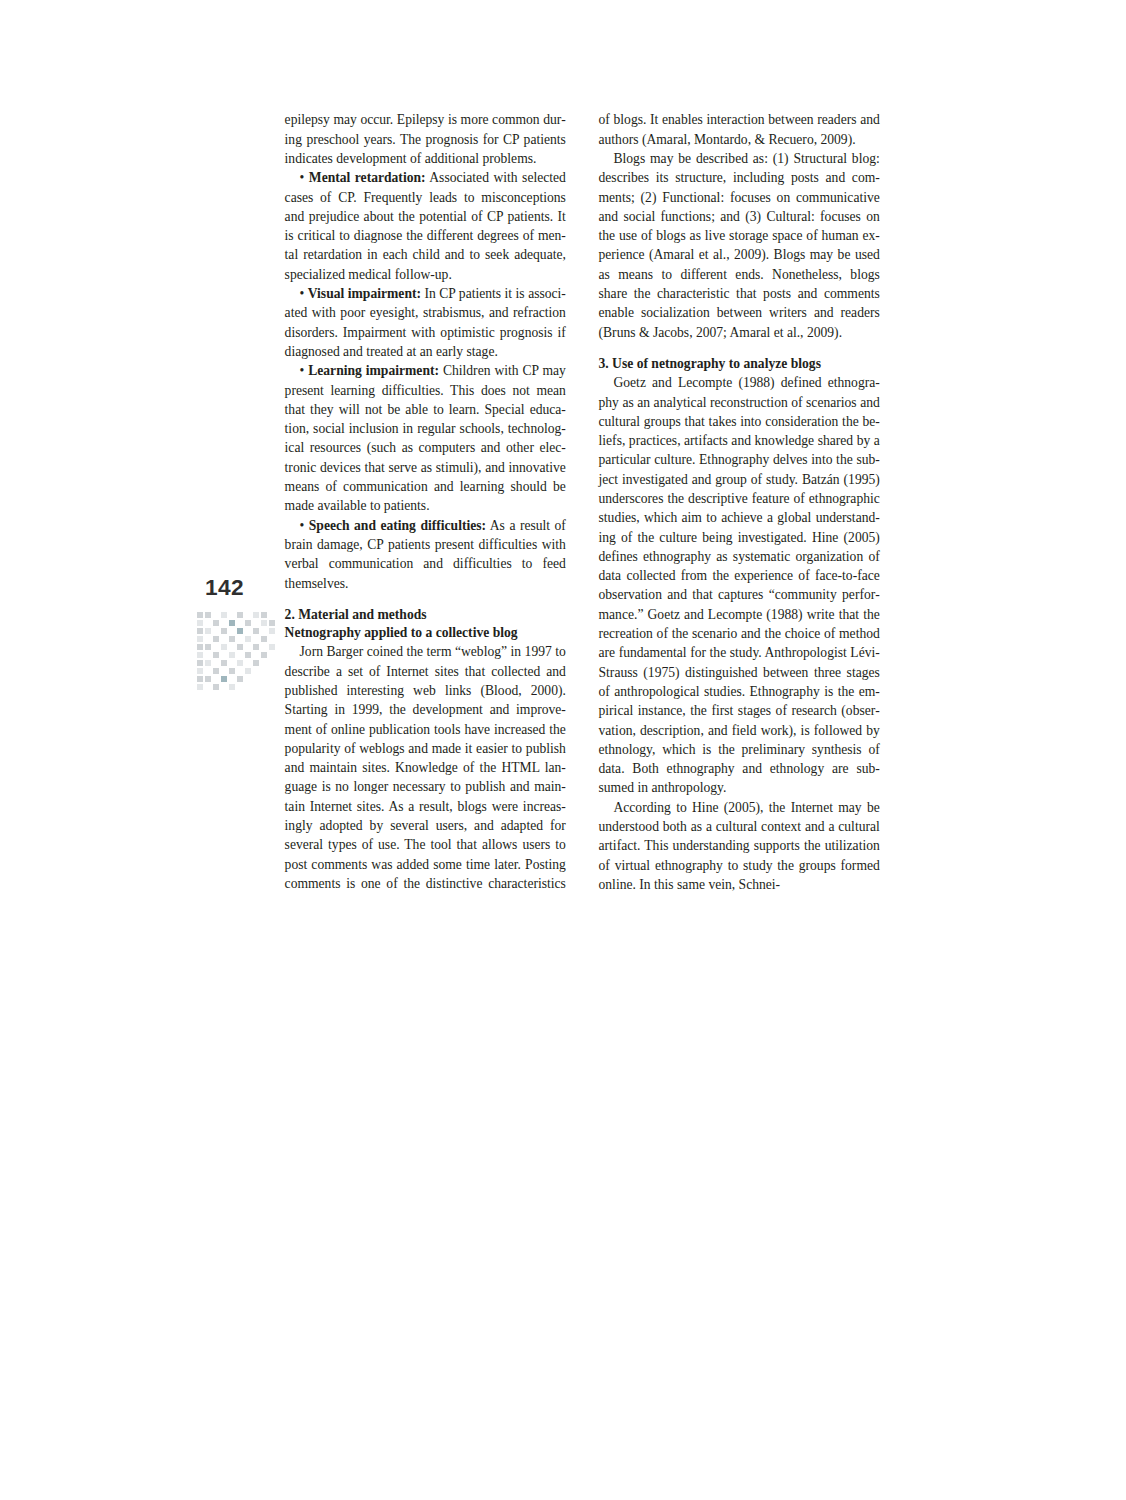142
epilepsy may occur. Epilepsy is more common during preschool years. The prognosis for CP patients indicates development of additional problems.
• Mental retardation: Associated with selected cases of CP. Frequently leads to misconceptions and prejudice about the potential of CP patients. It is critical to diagnose the different degrees of mental retardation in each child and to seek adequate, specialized medical follow-up.
• Visual impairment: In CP patients it is associated with poor eyesight, strabismus, and refraction disorders. Impairment with optimistic prognosis if diagnosed and treated at an early stage.
• Learning impairment: Children with CP may present learning difficulties. This does not mean that they will not be able to learn. Special education, social inclusion in regular schools, technological resources (such as computers and other electronic devices that serve as stimuli), and innovative means of communication and learning should be made available to patients.
• Speech and eating difficulties: As a result of brain damage, CP patients present difficulties with verbal communication and difficulties to feed themselves.
2. Material and methods
Netnography applied to a collective blog
Jorn Barger coined the term “weblog” in 1997 to describe a set of Internet sites that collected and published interesting web links (Blood, 2000). Starting in 1999, the development and improvement of online publication tools have increased the popularity of weblogs and made it easier to publish and maintain sites. Knowledge of the HTML language is no longer necessary to publish and maintain Internet sites. As a result, blogs were increasingly adopted by several users, and adapted for several types of use. The tool that allows users to post comments was added some time later. Posting comments is one of the distinctive characteristics of blogs. It enables interaction between readers and authors (Amaral, Montardo, & Recuero, 2009).
Blogs may be described as: (1) Structural blog: describes its structure, including posts and comments; (2) Functional: focuses on communicative and social functions; and (3) Cultural: focuses on the use of blogs as live storage space of human experience (Amaral et al., 2009). Blogs may be used as means to different ends. Nonetheless, blogs share the characteristic that posts and comments enable socialization between writers and readers (Bruns & Jacobs, 2007; Amaral et al., 2009).
3. Use of netnography to analyze blogs
Goetz and Lecompte (1988) defined ethnography as an analytical reconstruction of scenarios and cultural groups that takes into consideration the beliefs, practices, artifacts and knowledge shared by a particular culture. Ethnography delves into the subject investigated and group of study. Batzán (1995) underscores the descriptive feature of ethnographic studies, which aim to achieve a global understanding of the culture being investigated. Hine (2005) defines ethnography as systematic organization of data collected from the experience of face-to-face observation and that captures “community performance.” Goetz and Lecompte (1988) write that the recreation of the scenario and the choice of method are fundamental for the study. Anthropologist Lévi-Strauss (1975) distinguished between three stages of anthropological studies. Ethnography is the empirical instance, the first stages of research (observation, description, and field work), is followed by ethnology, which is the preliminary synthesis of data. Both ethnography and ethnology are subsumed in anthropology.
According to Hine (2005), the Internet may be understood both as a cultural context and a cultural artifact. This understanding supports the utilization of virtual ethnography to study the groups formed online. In this same vein, Schnei-